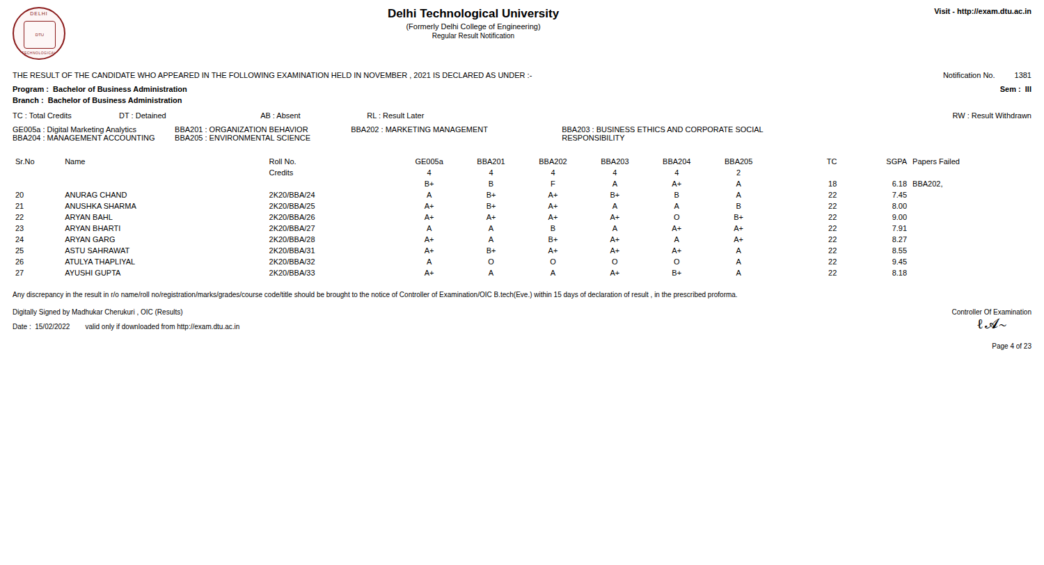DTU
Visit - http://exam.dtu.ac.in
Delhi Technological University
(Formerly Delhi College of Engineering)
Regular Result Notification
THE RESULT OF THE CANDIDATE WHO APPEARED IN THE FOLLOWING EXAMINATION HELD IN NOVEMBER , 2021 IS DECLARED AS UNDER :- Notification No.1381
Program : Bachelor of Business Administration Sem : III
Branch : Bachelor of Business Administration
TC : Total Credits DT : Detained AB : Absent RL : Result Later RW : Result Withdrawn
GE005a : Digital Marketing Analytics
BBA204 : MANAGEMENT ACCOUNTING BBA201 : ORGANIZATION BEHAVIOR
BBA205 : ENVIRONMENTAL SCIENCE BBA202 : MARKETING MANAGEMENT BBA203 : BUSINESS ETHICS AND CORPORATE SOCIAL
RESPONSIBILITY
| Sr.No | Name | Roll No. | GE005a | BBA201 | BBA202 | BBA203 | BBA204 | BBA205 | TC | SGPA | Papers Failed |
| --- | --- | --- | --- | --- | --- | --- | --- | --- | --- | --- | --- |
| | | Credits | 4 | 4 | 4 | 4 | 4 | 2 | | | |
| | | | B+ | B | F | A | A+ | A | 18 | 6.18 | BBA202, |
| 20 | ANURAG CHAND | 2K20/BBA/24 | A | B+ | A+ | B+ | B | A | 22 | 7.45 | |
| 21 | ANUSHKA SHARMA | 2K20/BBA/25 | A+ | B+ | A+ | A | A | B | 22 | 8.00 | |
| 22 | ARYAN BAHL | 2K20/BBA/26 | A+ | A+ | A+ | A+ | O | B+ | 22 | 9.00 | |
| 23 | ARYAN BHARTI | 2K20/BBA/27 | A | A | B | A | A+ | A+ | 22 | 7.91 | |
| 24 | ARYAN GARG | 2K20/BBA/28 | A+ | A | B+ | A+ | A | A+ | 22 | 8.27 | |
| 25 | ASTU SAHRAWAT | 2K20/BBA/31 | A+ | B+ | A+ | A+ | A+ | A | 22 | 8.55 | |
| 26 | ATULYA THAPLIYAL | 2K20/BBA/32 | A | O | O | O | O | A | 22 | 9.45 | |
| 27 | AYUSHI GUPTA | 2K20/BBA/33 | A+ | A | A | A+ | B+ | A | 22 | 8.18 | |
Any discrepancy in the result in r/o name/roll no/registration/marks/grades/course code/title should be brought to the notice of Controller of Examination/OIC B.tech(Eve.) within 15 days of declaration of result , in the prescribed proforma.
Digitally Signed by Madhukar Cherukuri , OIC (Results)
Date : 15/02/2022 valid only if downloaded from http://exam.dtu.ac.in
Controller Of Examination ℓ 𝓐 ∼
Page 4 of 23